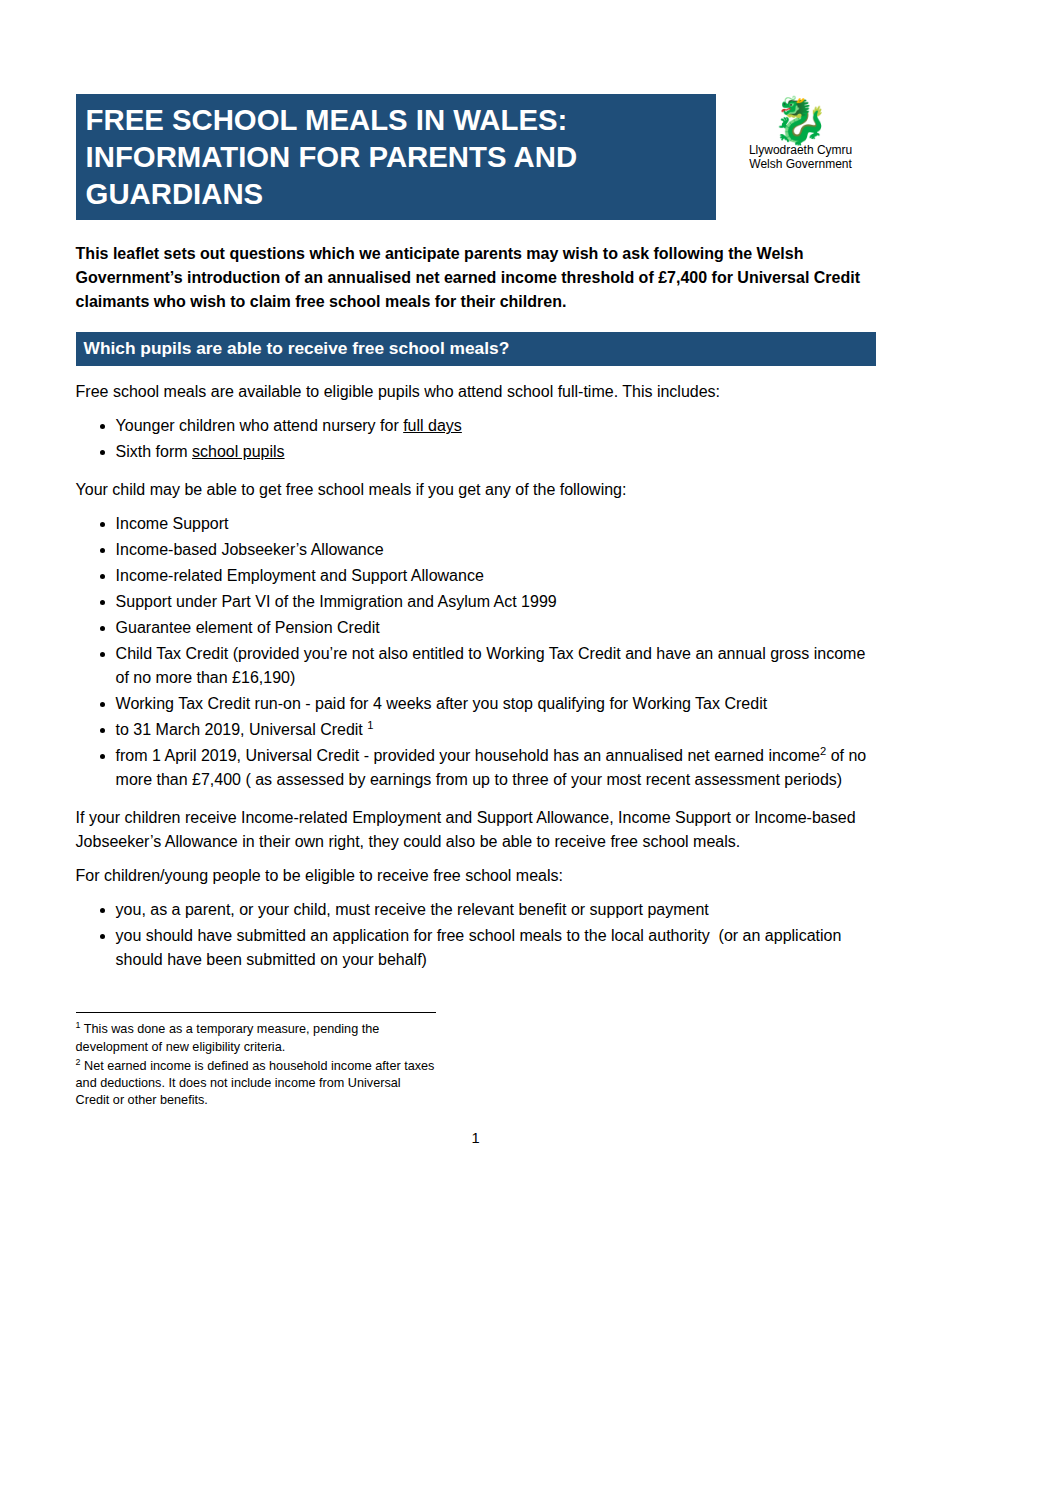Free School Meals in Wales: Information for Parents and Guardians
🐉 Llywodraeth Cymru Welsh Government
This leaflet sets out questions which we anticipate parents may wish to ask following the Welsh Government’s introduction of an annualised net earned income threshold of £7,400 for Universal Credit claimants who wish to claim free school meals for their children.
Which pupils are able to receive free school meals?
Free school meals are available to eligible pupils who attend school full-time. This includes:
Younger children who attend nursery for full days
Sixth form school pupils
Your child may be able to get free school meals if you get any of the following:
Income Support
Income-based Jobseeker’s Allowance
Income-related Employment and Support Allowance
Support under Part VI of the Immigration and Asylum Act 1999
Guarantee element of Pension Credit
Child Tax Credit (provided you’re not also entitled to Working Tax Credit and have an annual gross income of no more than £16,190)
Working Tax Credit run-on - paid for 4 weeks after you stop qualifying for Working Tax Credit
to 31 March 2019, Universal Credit 1
from 1 April 2019, Universal Credit - provided your household has an annualised net earned income2 of no more than £7,400 ( as assessed by earnings from up to three of your most recent assessment periods)
If your children receive Income-related Employment and Support Allowance, Income Support or Income-based Jobseeker’s Allowance in their own right, they could also be able to receive free school meals.
For children/young people to be eligible to receive free school meals:
you, as a parent, or your child, must receive the relevant benefit or support payment
you should have submitted an application for free school meals to the local authority (or an application should have been submitted on your behalf)
1 This was done as a temporary measure, pending the development of new eligibility criteria.
2 Net earned income is defined as household income after taxes and deductions. It does not include income from Universal Credit or other benefits.
1